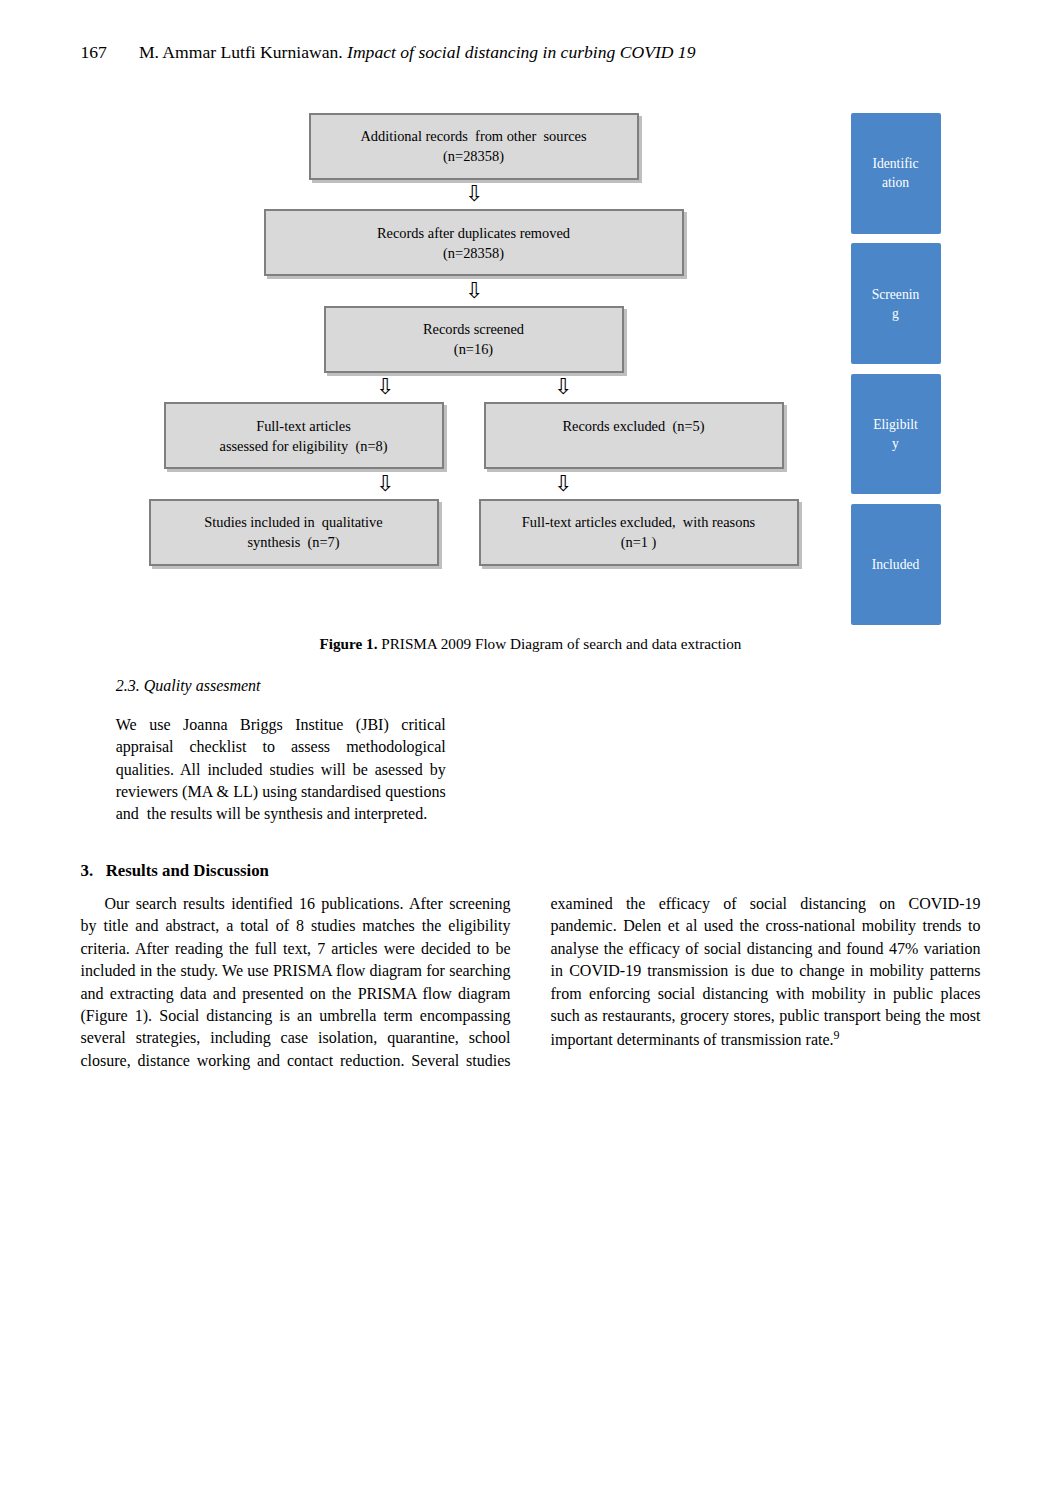167 M. Ammar Lutfi Kurniawan. Impact of social distancing in curbing COVID 19
Additional records from other sources
(n=28358)
⇩
Records after duplicates removed
(n=28358)
⇩
Records screened
(n=16)
⇩ ⇩
Full-text articles
assessed for eligibility (n=8)
Records excluded (n=5)
⇩ ⇩
Studies included in qualitative
synthesis (n=7)
Full-text articles excluded, with reasons
(n=1 )
Identific
ation
Screenin
g
Eligibilt
y
Included
Figure 1. PRISMA 2009 Flow Diagram of search and data extraction
2.3. Quality assesment
We use Joanna Briggs Institue (JBI) critical appraisal checklist to assess methodological qualities. All included studies will be asessed by reviewers (MA & LL) using standardised questions and the results will be synthesis and interpreted.
3. Results and Discussion
Our search results identified 16 publications. After screening by title and abstract, a total of 8 studies matches the eligibility criteria. After reading the full text, 7 articles were decided to be included in the study. We use PRISMA flow diagram for searching and extracting data and presented on the PRISMA flow diagram (Figure 1). Social distancing is an umbrella term encompassing several strategies, including case isolation, quarantine, school closure, distance working and contact reduction. Several studies examined the efficacy of social distancing on COVID-19 pandemic. Delen et al used the cross-national mobility trends to analyse the efficacy of social distancing and found 47% variation in COVID-19 transmission is due to change in mobility patterns from enforcing social distancing with mobility in public places such as restaurants, grocery stores, public transport being the most important determinants of transmission rate.9